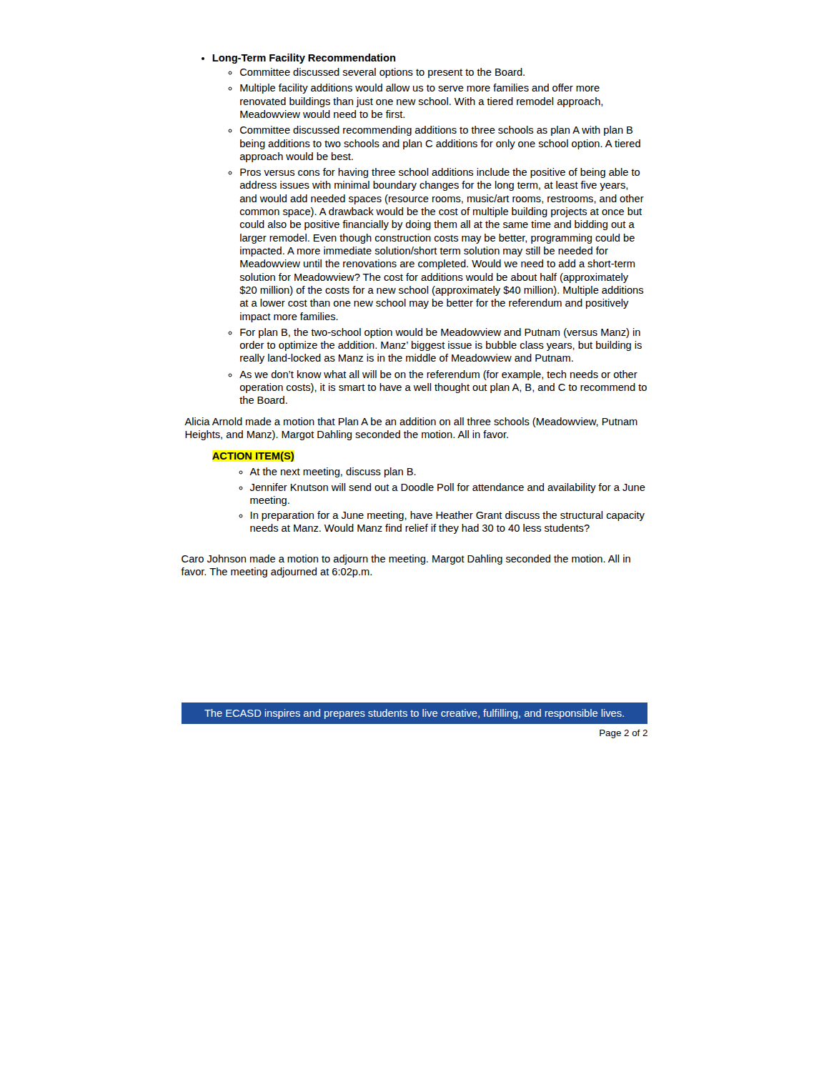Long-Term Facility Recommendation
Committee discussed several options to present to the Board.
Multiple facility additions would allow us to serve more families and offer more renovated buildings than just one new school. With a tiered remodel approach, Meadowview would need to be first.
Committee discussed recommending additions to three schools as plan A with plan B being additions to two schools and plan C additions for only one school option. A tiered approach would be best.
Pros versus cons for having three school additions include the positive of being able to address issues with minimal boundary changes for the long term, at least five years, and would add needed spaces (resource rooms, music/art rooms, restrooms, and other common space). A drawback would be the cost of multiple building projects at once but could also be positive financially by doing them all at the same time and bidding out a larger remodel. Even though construction costs may be better, programming could be impacted. A more immediate solution/short term solution may still be needed for Meadowview until the renovations are completed. Would we need to add a short-term solution for Meadowview? The cost for additions would be about half (approximately $20 million) of the costs for a new school (approximately $40 million). Multiple additions at a lower cost than one new school may be better for the referendum and positively impact more families.
For plan B, the two-school option would be Meadowview and Putnam (versus Manz) in order to optimize the addition. Manz’ biggest issue is bubble class years, but building is really land-locked as Manz is in the middle of Meadowview and Putnam.
As we don’t know what all will be on the referendum (for example, tech needs or other operation costs), it is smart to have a well thought out plan A, B, and C to recommend to the Board.
Alicia Arnold made a motion that Plan A be an addition on all three schools (Meadowview, Putnam Heights, and Manz). Margot Dahling seconded the motion. All in favor.
ACTION ITEM(S)
At the next meeting, discuss plan B.
Jennifer Knutson will send out a Doodle Poll for attendance and availability for a June meeting.
In preparation for a June meeting, have Heather Grant discuss the structural capacity needs at Manz. Would Manz find relief if they had 30 to 40 less students?
Caro Johnson made a motion to adjourn the meeting. Margot Dahling seconded the motion. All in favor. The meeting adjourned at 6:02p.m.
The ECASD inspires and prepares students to live creative, fulfilling, and responsible lives.
Page 2 of 2